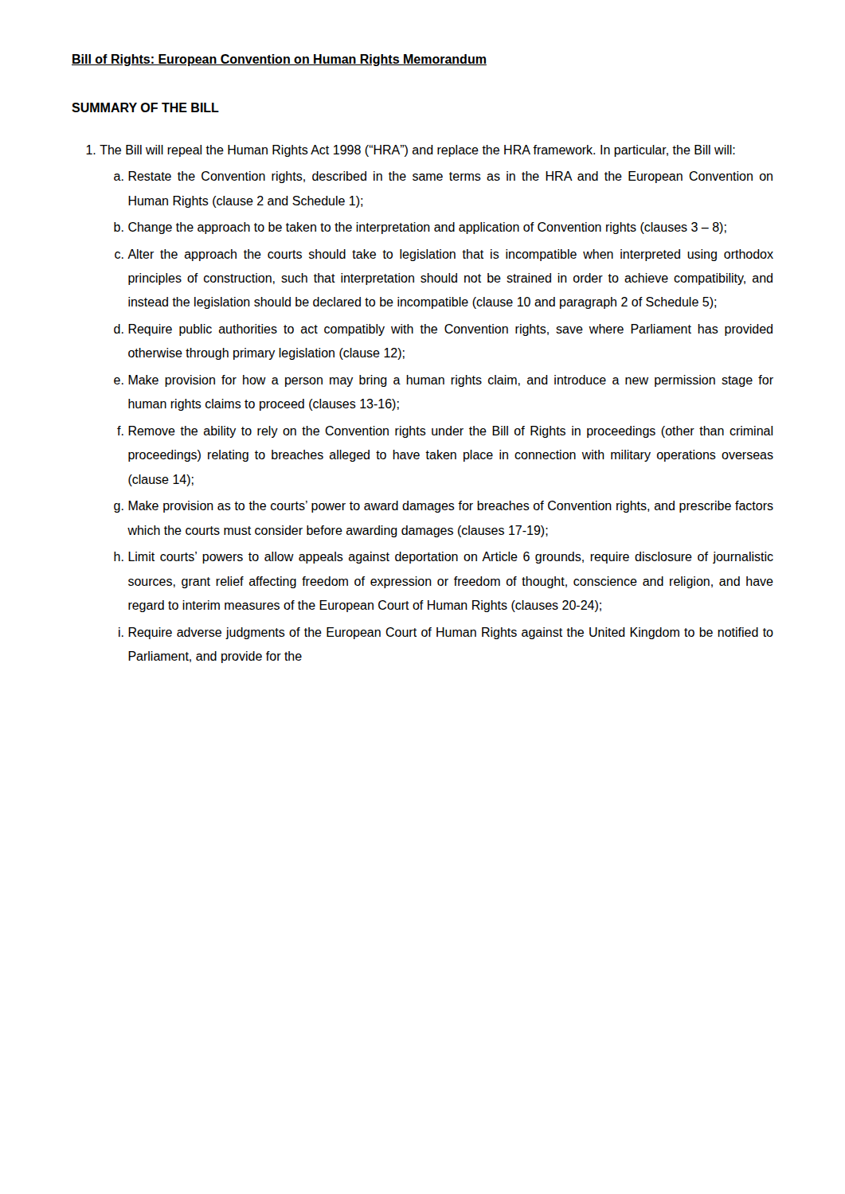Bill of Rights: European Convention on Human Rights Memorandum
SUMMARY OF THE BILL
The Bill will repeal the Human Rights Act 1998 (“HRA”) and replace the HRA framework. In particular, the Bill will:
Restate the Convention rights, described in the same terms as in the HRA and the European Convention on Human Rights (clause 2 and Schedule 1);
Change the approach to be taken to the interpretation and application of Convention rights (clauses 3 – 8);
Alter the approach the courts should take to legislation that is incompatible when interpreted using orthodox principles of construction, such that interpretation should not be strained in order to achieve compatibility, and instead the legislation should be declared to be incompatible (clause 10 and paragraph 2 of Schedule 5);
Require public authorities to act compatibly with the Convention rights, save where Parliament has provided otherwise through primary legislation (clause 12);
Make provision for how a person may bring a human rights claim, and introduce a new permission stage for human rights claims to proceed (clauses 13-16);
Remove the ability to rely on the Convention rights under the Bill of Rights in proceedings (other than criminal proceedings) relating to breaches alleged to have taken place in connection with military operations overseas (clause 14);
Make provision as to the courts’ power to award damages for breaches of Convention rights, and prescribe factors which the courts must consider before awarding damages (clauses 17-19);
Limit courts’ powers to allow appeals against deportation on Article 6 grounds, require disclosure of journalistic sources, grant relief affecting freedom of expression or freedom of thought, conscience and religion, and have regard to interim measures of the European Court of Human Rights (clauses 20-24);
Require adverse judgments of the European Court of Human Rights against the United Kingdom to be notified to Parliament, and provide for the